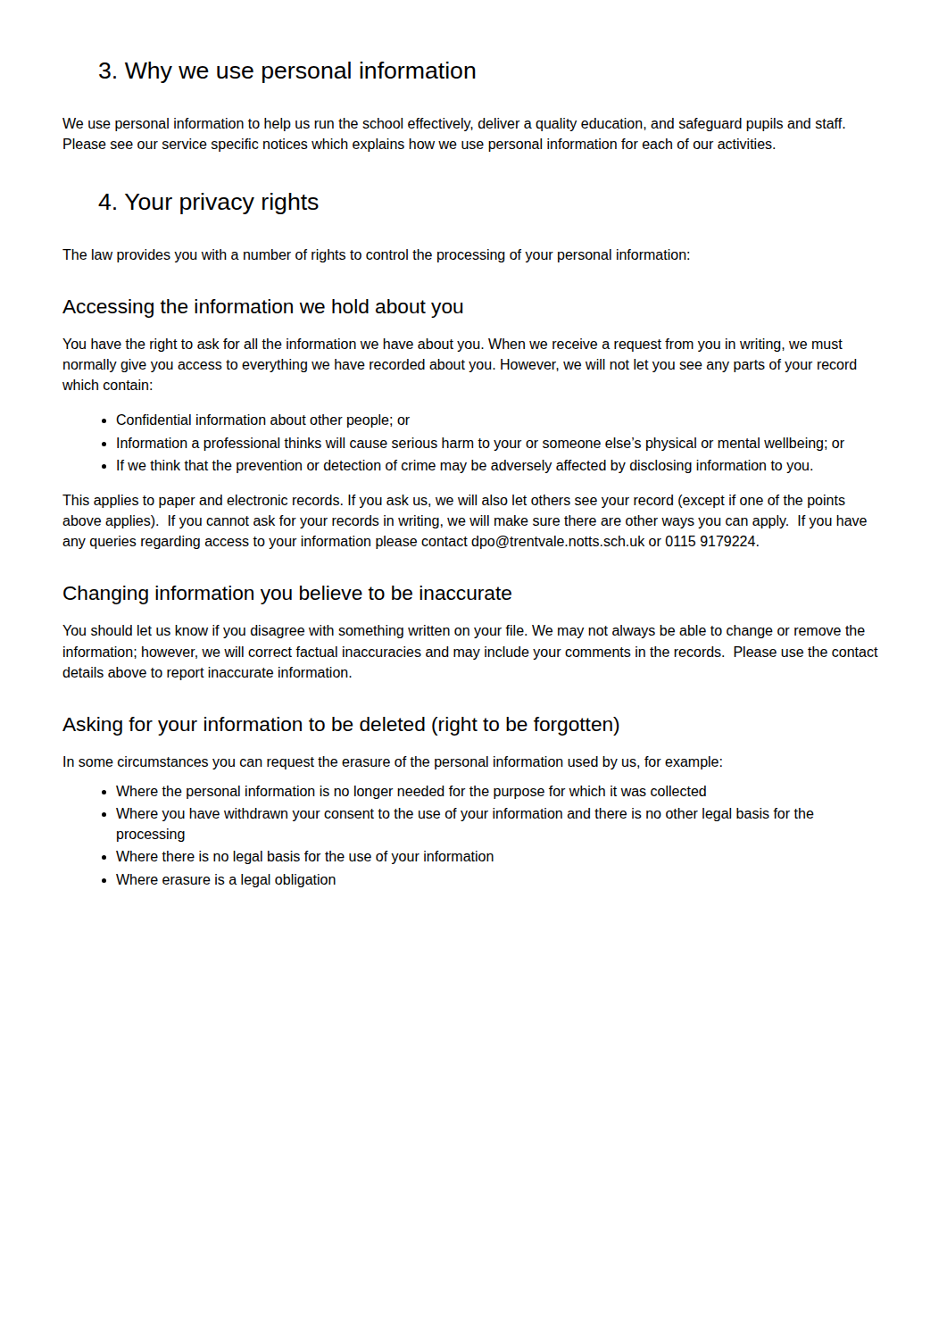3. Why we use personal information
We use personal information to help us run the school effectively, deliver a quality education, and safeguard pupils and staff. Please see our service specific notices which explains how we use personal information for each of our activities.
4. Your privacy rights
The law provides you with a number of rights to control the processing of your personal information:
Accessing the information we hold about you
You have the right to ask for all the information we have about you. When we receive a request from you in writing, we must normally give you access to everything we have recorded about you. However, we will not let you see any parts of your record which contain:
Confidential information about other people; or
Information a professional thinks will cause serious harm to your or someone else’s physical or mental wellbeing; or
If we think that the prevention or detection of crime may be adversely affected by disclosing information to you.
This applies to paper and electronic records. If you ask us, we will also let others see your record (except if one of the points above applies). If you cannot ask for your records in writing, we will make sure there are other ways you can apply. If you have any queries regarding access to your information please contact dpo@trentvale.notts.sch.uk or 0115 9179224.
Changing information you believe to be inaccurate
You should let us know if you disagree with something written on your file. We may not always be able to change or remove the information; however, we will correct factual inaccuracies and may include your comments in the records. Please use the contact details above to report inaccurate information.
Asking for your information to be deleted (right to be forgotten)
In some circumstances you can request the erasure of the personal information used by us, for example:
Where the personal information is no longer needed for the purpose for which it was collected
Where you have withdrawn your consent to the use of your information and there is no other legal basis for the processing
Where there is no legal basis for the use of your information
Where erasure is a legal obligation